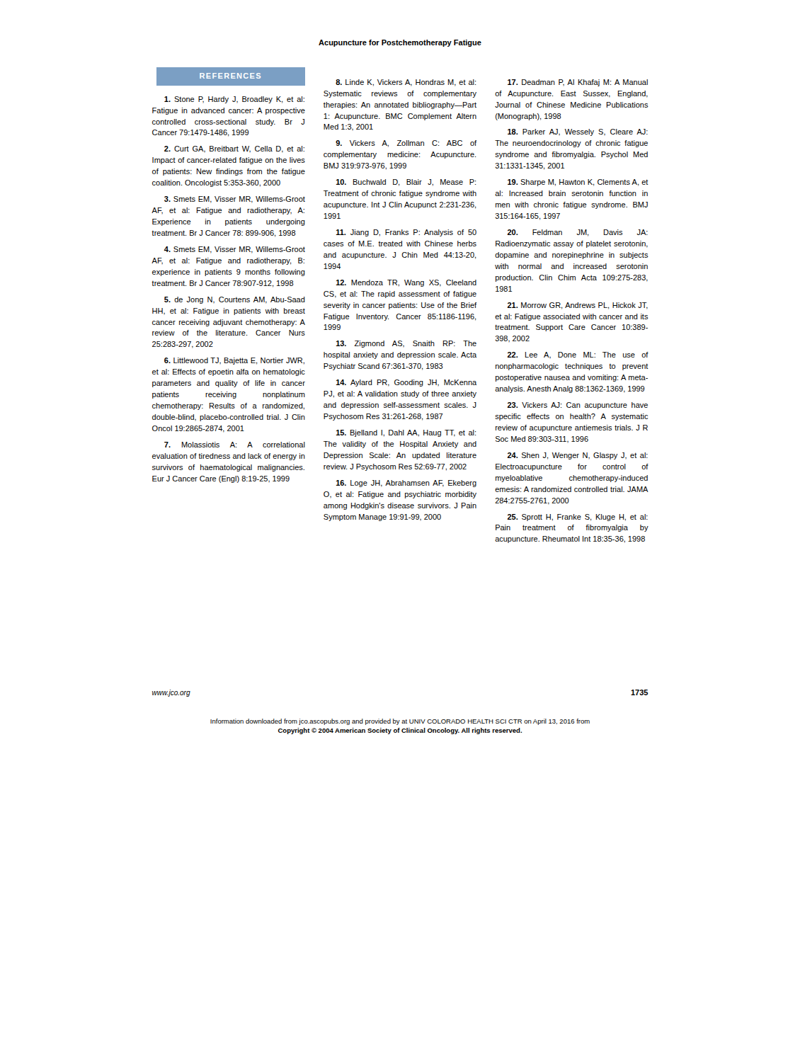Acupuncture for Postchemotherapy Fatigue
REFERENCES
1. Stone P, Hardy J, Broadley K, et al: Fatigue in advanced cancer: A prospective controlled cross-sectional study. Br J Cancer 79:1479-1486, 1999
2. Curt GA, Breitbart W, Cella D, et al: Impact of cancer-related fatigue on the lives of patients: New findings from the fatigue coalition. Oncologist 5:353-360, 2000
3. Smets EM, Visser MR, Willems-Groot AF, et al: Fatigue and radiotherapy, A: Experience in patients undergoing treatment. Br J Cancer 78: 899-906, 1998
4. Smets EM, Visser MR, Willems-Groot AF, et al: Fatigue and radiotherapy, B: experience in patients 9 months following treatment. Br J Cancer 78:907-912, 1998
5. de Jong N, Courtens AM, Abu-Saad HH, et al: Fatigue in patients with breast cancer receiving adjuvant chemotherapy: A review of the literature. Cancer Nurs 25:283-297, 2002
6. Littlewood TJ, Bajetta E, Nortier JWR, et al: Effects of epoetin alfa on hematologic parameters and quality of life in cancer patients receiving nonplatinum chemotherapy: Results of a randomized, double-blind, placebo-controlled trial. J Clin Oncol 19:2865-2874, 2001
7. Molassiotis A: A correlational evaluation of tiredness and lack of energy in survivors of haematological malignancies. Eur J Cancer Care (Engl) 8:19-25, 1999
8. Linde K, Vickers A, Hondras M, et al: Systematic reviews of complementary therapies: An annotated bibliography—Part 1: Acupuncture. BMC Complement Altern Med 1:3, 2001
9. Vickers A, Zollman C: ABC of complementary medicine: Acupuncture. BMJ 319:973-976, 1999
10. Buchwald D, Blair J, Mease P: Treatment of chronic fatigue syndrome with acupuncture. Int J Clin Acupunct 2:231-236, 1991
11. Jiang D, Franks P: Analysis of 50 cases of M.E. treated with Chinese herbs and acupuncture. J Chin Med 44:13-20, 1994
12. Mendoza TR, Wang XS, Cleeland CS, et al: The rapid assessment of fatigue severity in cancer patients: Use of the Brief Fatigue Inventory. Cancer 85:1186-1196, 1999
13. Zigmond AS, Snaith RP: The hospital anxiety and depression scale. Acta Psychiatr Scand 67:361-370, 1983
14. Aylard PR, Gooding JH, McKenna PJ, et al: A validation study of three anxiety and depression self-assessment scales. J Psychosom Res 31:261-268, 1987
15. Bjelland I, Dahl AA, Haug TT, et al: The validity of the Hospital Anxiety and Depression Scale: An updated literature review. J Psychosom Res 52:69-77, 2002
16. Loge JH, Abrahamsen AF, Ekeberg O, et al: Fatigue and psychiatric morbidity among Hodgkin's disease survivors. J Pain Symptom Manage 19:91-99, 2000
17. Deadman P, Al Khafaj M: A Manual of Acupuncture. East Sussex, England, Journal of Chinese Medicine Publications (Monograph), 1998
18. Parker AJ, Wessely S, Cleare AJ: The neuroendocrinology of chronic fatigue syndrome and fibromyalgia. Psychol Med 31:1331-1345, 2001
19. Sharpe M, Hawton K, Clements A, et al: Increased brain serotonin function in men with chronic fatigue syndrome. BMJ 315:164-165, 1997
20. Feldman JM, Davis JA: Radioenzymatic assay of platelet serotonin, dopamine and norepinephrine in subjects with normal and increased serotonin production. Clin Chim Acta 109:275-283, 1981
21. Morrow GR, Andrews PL, Hickok JT, et al: Fatigue associated with cancer and its treatment. Support Care Cancer 10:389-398, 2002
22. Lee A, Done ML: The use of nonpharmacologic techniques to prevent postoperative nausea and vomiting: A meta-analysis. Anesth Analg 88:1362-1369, 1999
23. Vickers AJ: Can acupuncture have specific effects on health? A systematic review of acupuncture antiemesis trials. J R Soc Med 89:303-311, 1996
24. Shen J, Wenger N, Glaspy J, et al: Electroacupuncture for control of myeloablative chemotherapy-induced emesis: A randomized controlled trial. JAMA 284:2755-2761, 2000
25. Sprott H, Franke S, Kluge H, et al: Pain treatment of fibromyalgia by acupuncture. Rheumatol Int 18:35-36, 1998
www.jco.org 1735
Information downloaded from jco.ascopubs.org and provided by at UNIV COLORADO HEALTH SCI CTR on April 13, 2016 from
Copyright © 2004 American Society of Clinical Oncology. All rights reserved.